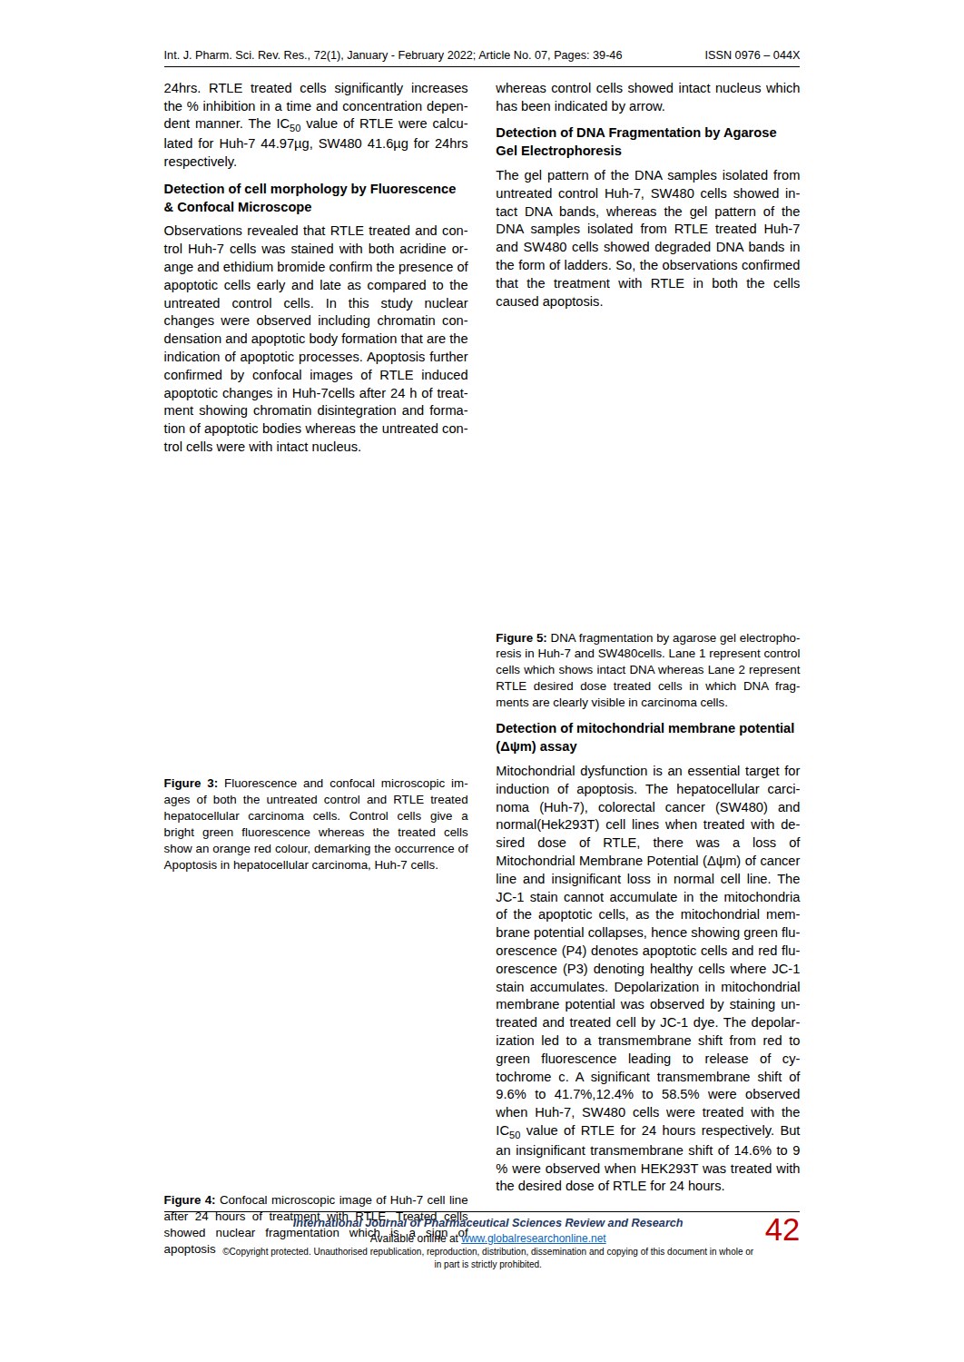Int. J. Pharm. Sci. Rev. Res., 72(1), January - February 2022; Article No. 07, Pages: 39-46
ISSN 0976 – 044X
24hrs. RTLE treated cells significantly increases the % inhibition in a time and concentration dependent manner. The IC50 value of RTLE were calculated for Huh-7 44.97µg, SW480 41.6µg for 24hrs respectively.
Detection of cell morphology by Fluorescence & Confocal Microscope
Observations revealed that RTLE treated and control Huh-7 cells was stained with both acridine orange and ethidium bromide confirm the presence of apoptotic cells early and late as compared to the untreated control cells. In this study nuclear changes were observed including chromatin condensation and apoptotic body formation that are the indication of apoptotic processes. Apoptosis further confirmed by confocal images of RTLE induced apoptotic changes in Huh-7cells after 24 h of treatment showing chromatin disintegration and formation of apoptotic bodies whereas the untreated control cells were with intact nucleus.
Figure 3: Fluorescence and confocal microscopic images of both the untreated control and RTLE treated hepatocellular carcinoma cells. Control cells give a bright green fluorescence whereas the treated cells show an orange red colour, demarking the occurrence of Apoptosis in hepatocellular carcinoma, Huh-7 cells.
Figure 4: Confocal microscopic image of Huh-7 cell line after 24 hours of treatment with RTLE. Treated cells showed nuclear fragmentation which is a sign of apoptosis
whereas control cells showed intact nucleus which has been indicated by arrow.
Detection of DNA Fragmentation by Agarose Gel Electrophoresis
The gel pattern of the DNA samples isolated from untreated control Huh-7, SW480 cells showed intact DNA bands, whereas the gel pattern of the DNA samples isolated from RTLE treated Huh-7 and SW480 cells showed degraded DNA bands in the form of ladders. So, the observations confirmed that the treatment with RTLE in both the cells caused apoptosis.
Figure 5: DNA fragmentation by agarose gel electrophoresis in Huh-7 and SW480cells. Lane 1 represent control cells which shows intact DNA whereas Lane 2 represent RTLE desired dose treated cells in which DNA fragments are clearly visible in carcinoma cells.
Detection of mitochondrial membrane potential (Δψm) assay
Mitochondrial dysfunction is an essential target for induction of apoptosis. The hepatocellular carcinoma (Huh-7), colorectal cancer (SW480) and normal(Hek293T) cell lines when treated with desired dose of RTLE, there was a loss of Mitochondrial Membrane Potential (Δψm) of cancer line and insignificant loss in normal cell line. The JC-1 stain cannot accumulate in the mitochondria of the apoptotic cells, as the mitochondrial membrane potential collapses, hence showing green fluorescence (P4) denotes apoptotic cells and red fluorescence (P3) denoting healthy cells where JC-1 stain accumulates. Depolarization in mitochondrial membrane potential was observed by staining untreated and treated cell by JC-1 dye. The depolarization led to a transmembrane shift from red to green fluorescence leading to release of cytochrome c. A significant transmembrane shift of 9.6% to 41.7%,12.4% to 58.5% were observed when Huh-7, SW480 cells were treated with the IC50 value of RTLE for 24 hours respectively. But an insignificant transmembrane shift of 14.6% to 9 % were observed when HEK293T was treated with the desired dose of RTLE for 24 hours.
International Journal of Pharmaceutical Sciences Review and Research
Available online at www.globalresearchonline.net
©Copyright protected. Unauthorised republication, reproduction, distribution, dissemination and copying of this document in whole or in part is strictly prohibited.
42